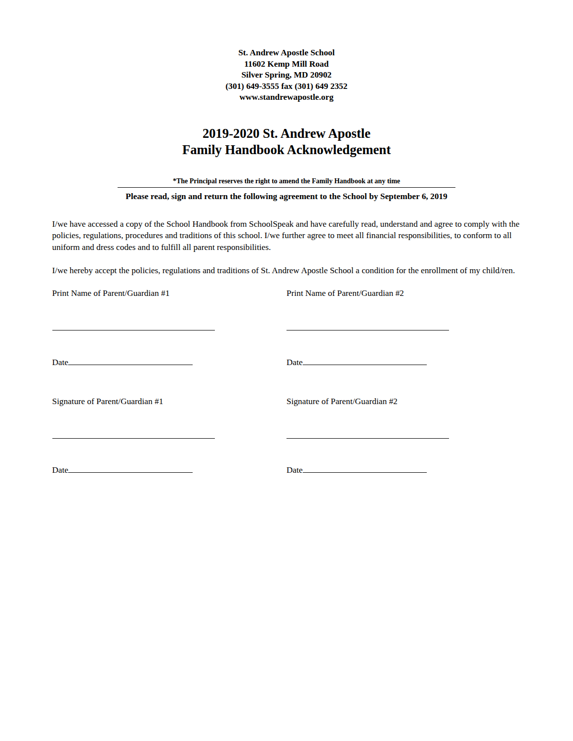St. Andrew Apostle School
11602 Kemp Mill Road
Silver Spring, MD 20902
(301) 649-3555 fax (301) 649 2352
www.standrewapostle.org
2019-2020 St. Andrew Apostle
Family Handbook Acknowledgement
*The Principal reserves the right to amend the Family Handbook at any time
Please read, sign and return the following agreement to the School by September 6, 2019
I/we have accessed a copy of the School Handbook from SchoolSpeak and have carefully read, understand and agree to comply with the policies, regulations, procedures and traditions of this school. I/we further agree to meet all financial responsibilities, to conform to all uniform and dress codes and to fulfill all parent responsibilities.
I/we hereby accept the policies, regulations and traditions of St. Andrew Apostle School a condition for the enrollment of my child/ren.
| Print Name of Parent/Guardian #1 Date Signature of Parent/Guardian #1 Date | Print Name of Parent/Guardian #2 Date Signature of Parent/Guardian #2 Date |